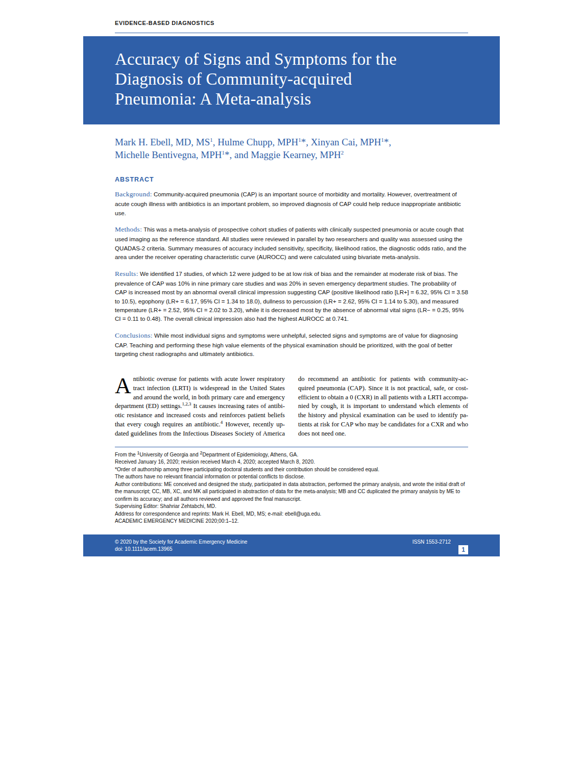EVIDENCE-BASED DIAGNOSTICS
Accuracy of Signs and Symptoms for the
Diagnosis of Community-acquired
Pneumonia: A Meta-analysis
Mark H. Ebell, MD, MS1, Hulme Chupp, MPH1*, Xinyan Cai, MPH1*,
Michelle Bentivegna, MPH1*, and Maggie Kearney, MPH2
ABSTRACT
Background: Community-acquired pneumonia (CAP) is an important source of morbidity and mortality. However, overtreatment of acute cough illness with antibiotics is an important problem, so improved diagnosis of CAP could help reduce inappropriate antibiotic use.
Methods: This was a meta-analysis of prospective cohort studies of patients with clinically suspected pneumonia or acute cough that used imaging as the reference standard. All studies were reviewed in parallel by two researchers and quality was assessed using the QUADAS-2 criteria. Summary measures of accuracy included sensitivity, specificity, likelihood ratios, the diagnostic odds ratio, and the area under the receiver operating characteristic curve (AUROCC) and were calculated using bivariate meta-analysis.
Results: We identified 17 studies, of which 12 were judged to be at low risk of bias and the remainder at moderate risk of bias. The prevalence of CAP was 10% in nine primary care studies and was 20% in seven emergency department studies. The probability of CAP is increased most by an abnormal overall clinical impression suggesting CAP (positive likelihood ratio [LR+] = 6.32, 95% CI = 3.58 to 10.5), egophony (LR+ = 6.17, 95% CI = 1.34 to 18.0), dullness to percussion (LR+ = 2.62, 95% CI = 1.14 to 5.30), and measured temperature (LR+ = 2.52, 95% CI = 2.02 to 3.20), while it is decreased most by the absence of abnormal vital signs (LR− = 0.25, 95% CI = 0.11 to 0.48). The overall clinical impression also had the highest AUROCC at 0.741.
Conclusions: While most individual signs and symptoms were unhelpful, selected signs and symptoms are of value for diagnosing CAP. Teaching and performing these high value elements of the physical examination should be prioritized, with the goal of better targeting chest radiographs and ultimately antibiotics.
Antibiotic overuse for patients with acute lower respiratory tract infection (LRTI) is widespread in the United States and around the world, in both primary care and emergency department (ED) settings.1,2,3 It causes increasing rates of antibiotic resistance and increased costs and reinforces patient beliefs that every cough requires an antibiotic.4 However, recently updated guidelines from the Infectious Diseases Society of America do recommend an antibiotic for patients with community-acquired pneumonia (CAP). Since it is not practical, safe, or cost-efficient to obtain a 0 (CXR) in all patients with a LRTI accompanied by cough, it is important to understand which elements of the history and physical examination can be used to identify patients at risk for CAP who may be candidates for a CXR and who does not need one.
From the 1University of Georgia and 2Department of Epidemiology, Athens, GA.
Received January 16, 2020; revision received March 4, 2020; accepted March 8, 2020.
*Order of authorship among three participating doctoral students and their contribution should be considered equal.
The authors have no relevant financial information or potential conflicts to disclose.
Author contributions: ME conceived and designed the study, participated in data abstraction, performed the primary analysis, and wrote the initial draft of the manuscript; CC, MB, XC, and MK all participated in abstraction of data for the meta-analysis; MB and CC duplicated the primary analysis by ME to confirm its accuracy; and all authors reviewed and approved the final manuscript.
Supervising Editor: Shahriar Zehtabchi, MD.
Address for correspondence and reprints: Mark H. Ebell, MD, MS; e-mail: ebell@uga.edu.
ACADEMIC EMERGENCY MEDICINE 2020;00:1–12.
© 2020 by the Society for Academic Emergency Medicine
doi: 10.1111/acem.13965
ISSN 1553-2712
1